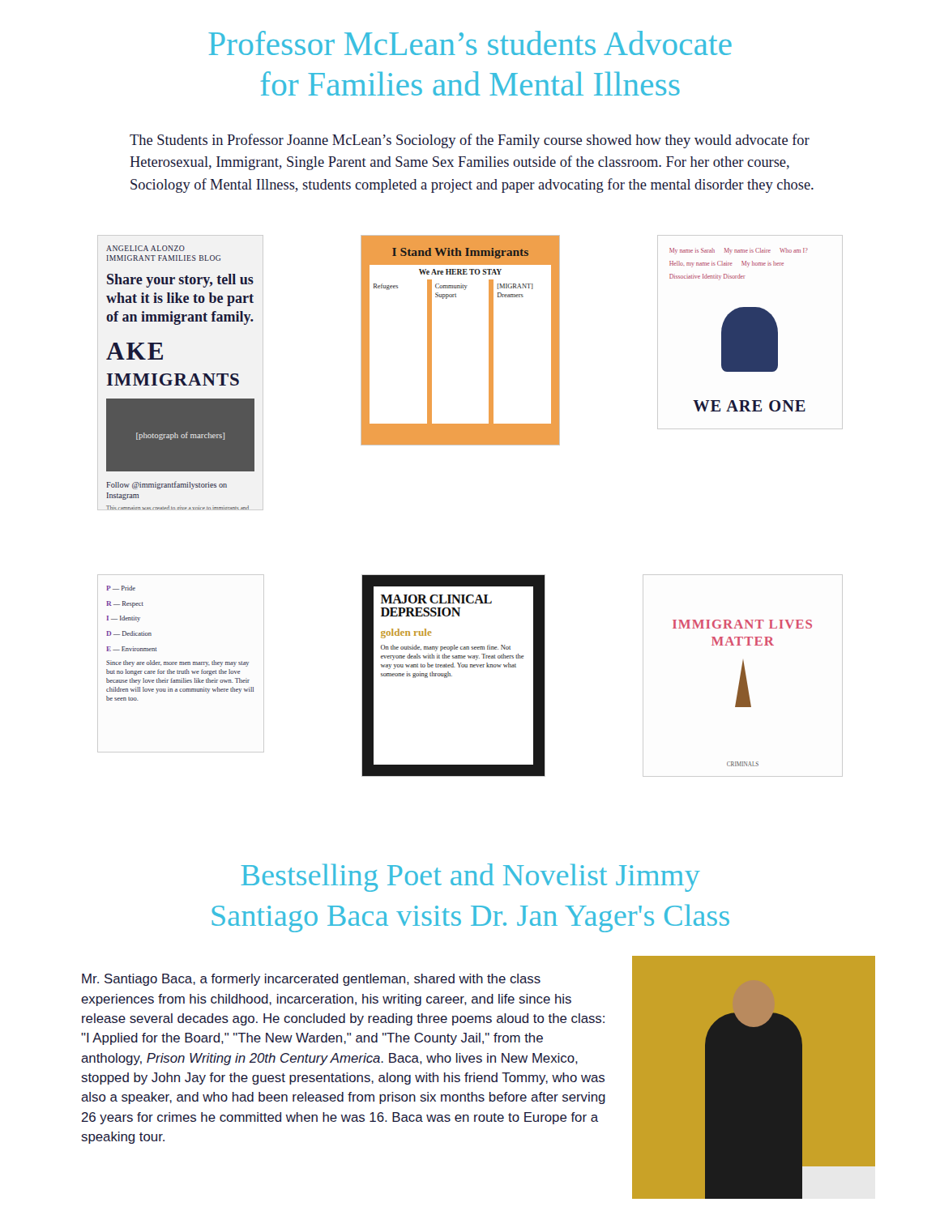Professor McLean’s students Advocate
for Families and Mental Illness
The Students in Professor Joanne McLean’s Sociology of the Family course showed how they would advocate for Heterosexual, Immigrant, Single Parent and Same Sex Families outside of the classroom. For her other course, Sociology of Mental Illness, students completed a project and paper advocating for the mental disorder they chose.
ANGELICA ALONZO
IMMIGRANT FAMILIES BLOG
Share your story, tell us what it is like to be part of an immigrant family.
AKE
IMMIGRANTS
[photograph of marchers]
Follow @immigrantfamilystories on Instagram
This campaign was created to give a voice to immigrants and their families. Help us share the stories of families, friends and neighbors. Help us tell the stories of those who came here for a better life.
I Stand With Immigrants
We Are HERE TO STAY
Refugees
Community Support
[MIGRANT] Dreamers
My name is Sarah My name is Claire Who am I? Hello, my name is Claire My home is here Dissociative Identity Disorder
WE ARE ONE
P — Pride
R — Respect
I — Identity
D — Dedication
E — Environment
Since they are older, more men marry, they may stay but no longer care for the truth we forget the love because they love their families like their own. Their children will love you in a community where they will be seen too.
MAJOR CLINICAL DEPRESSION
golden rule
On the outside, many people can seem fine. Not everyone deals with it the same way. Treat others the way you want to be treated. You never know what someone is going through.
IMMIGRANT LIVES MATTER
CRIMINALS
Bestselling Poet and Novelist Jimmy
Santiago Baca visits Dr. Jan Yager's Class
Mr. Santiago Baca, a formerly incarcerated gentleman, shared with the class experiences from his childhood, incarceration, his writing career, and life since his release several decades ago. He concluded by reading three poems aloud to the class: "I Applied for the Board," "The New Warden," and "The County Jail," from the anthology, Prison Writing in 20th Century America. Baca, who lives in New Mexico, stopped by John Jay for the guest presentations, along with his friend Tommy, who was also a speaker, and who had been released from prison six months before after serving 26 years for crimes he committed when he was 16. Baca was en route to Europe for a speaking tour.